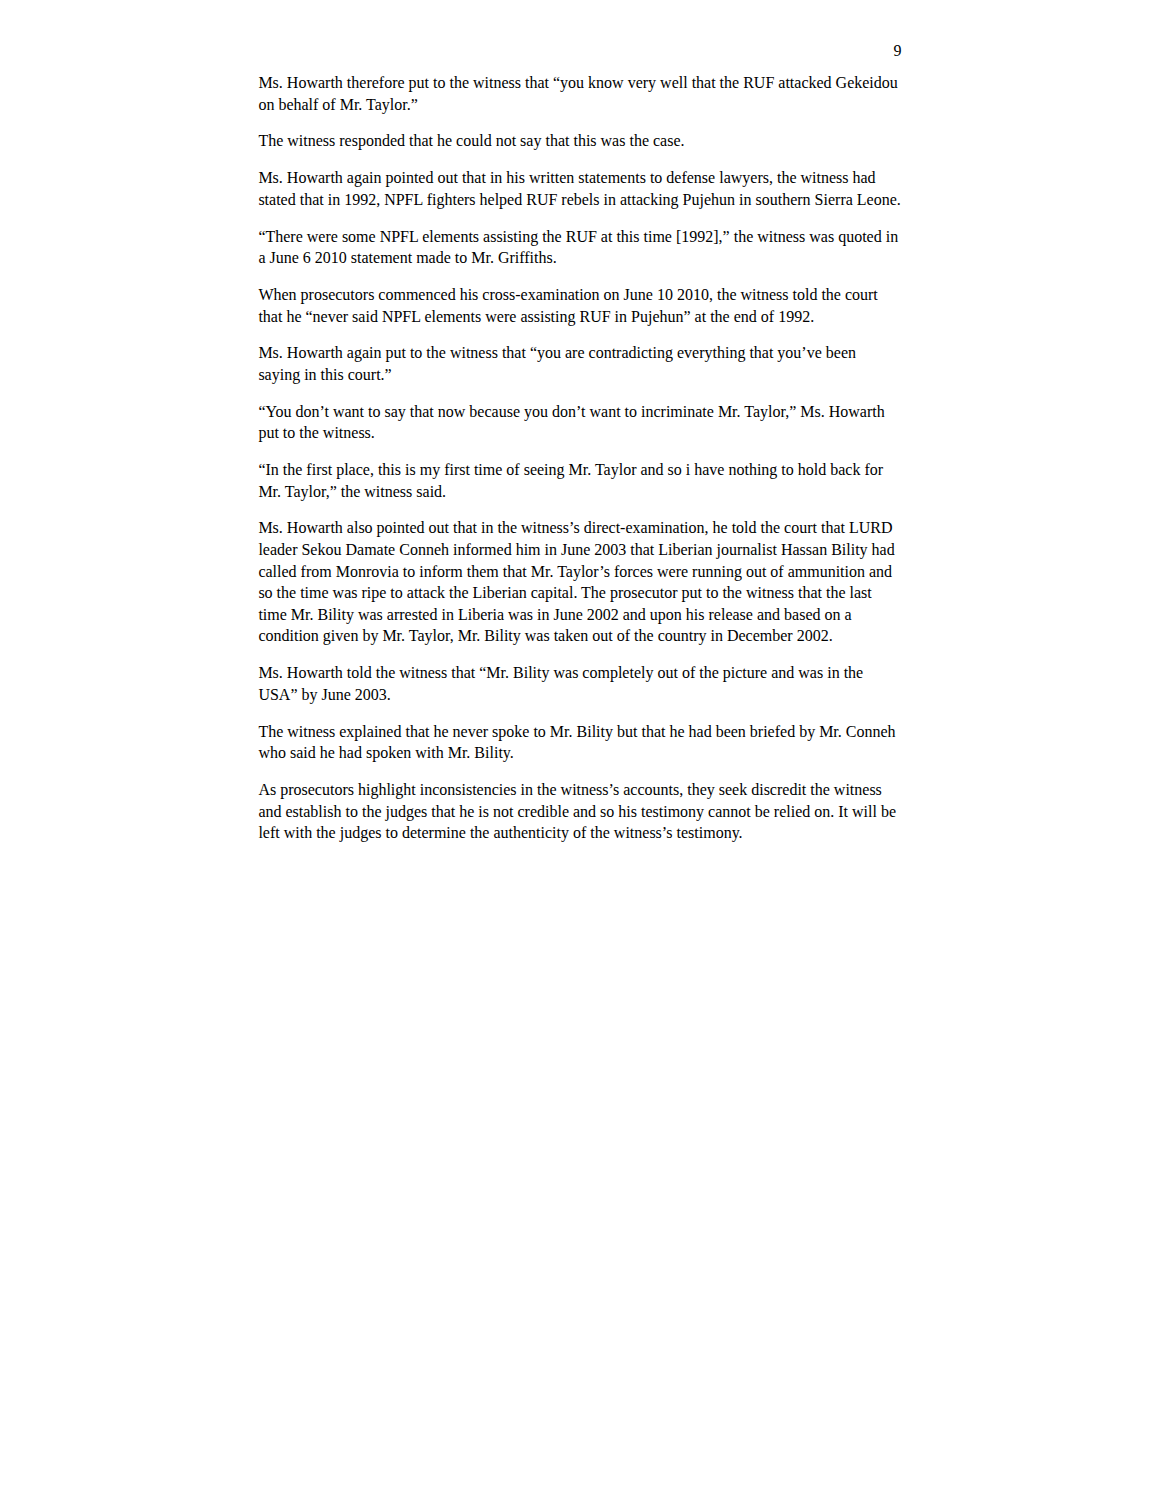9
Ms. Howarth therefore put to the witness that “you know very well that the RUF attacked Gekeidou on behalf of Mr. Taylor.”
The witness responded that he could not say that this was the case.
Ms. Howarth again pointed out that in his written statements to defense lawyers, the witness had stated that in 1992, NPFL fighters helped RUF rebels in attacking Pujehun in southern Sierra Leone.
“There were some NPFL elements assisting the RUF at this time [1992],” the witness was quoted in a June 6 2010 statement made to Mr. Griffiths.
When prosecutors commenced his cross-examination on June 10 2010, the witness told the court that he “never said NPFL elements were assisting RUF in Pujehun” at the end of 1992.
Ms. Howarth again put to the witness that “you are contradicting everything that you’ve been saying in this court.”
“You don’t want to say that now because you don’t want to incriminate Mr. Taylor,” Ms. Howarth put to the witness.
“In the first place, this is my first time of seeing Mr. Taylor and so i have nothing to hold back for Mr. Taylor,” the witness said.
Ms. Howarth also pointed out that in the witness’s direct-examination, he told the court that LURD leader Sekou Damate Conneh informed him in June 2003 that Liberian journalist Hassan Bility had called from Monrovia to inform them that Mr. Taylor’s forces were running out of ammunition and so the time was ripe to attack the Liberian capital. The prosecutor put to the witness that the last time Mr. Bility was arrested in Liberia was in June 2002 and upon his release and based on a condition given by Mr. Taylor, Mr. Bility was taken out of the country in December 2002.
Ms. Howarth told the witness that “Mr. Bility was completely out of the picture and was in the USA” by June 2003.
The witness explained that he never spoke to Mr. Bility but that he had been briefed by Mr. Conneh who said he had spoken with Mr. Bility.
As prosecutors highlight inconsistencies in the witness’s accounts, they seek discredit the witness and establish to the judges that he is not credible and so his testimony cannot be relied on. It will be left with the judges to determine the authenticity of the witness’s testimony.